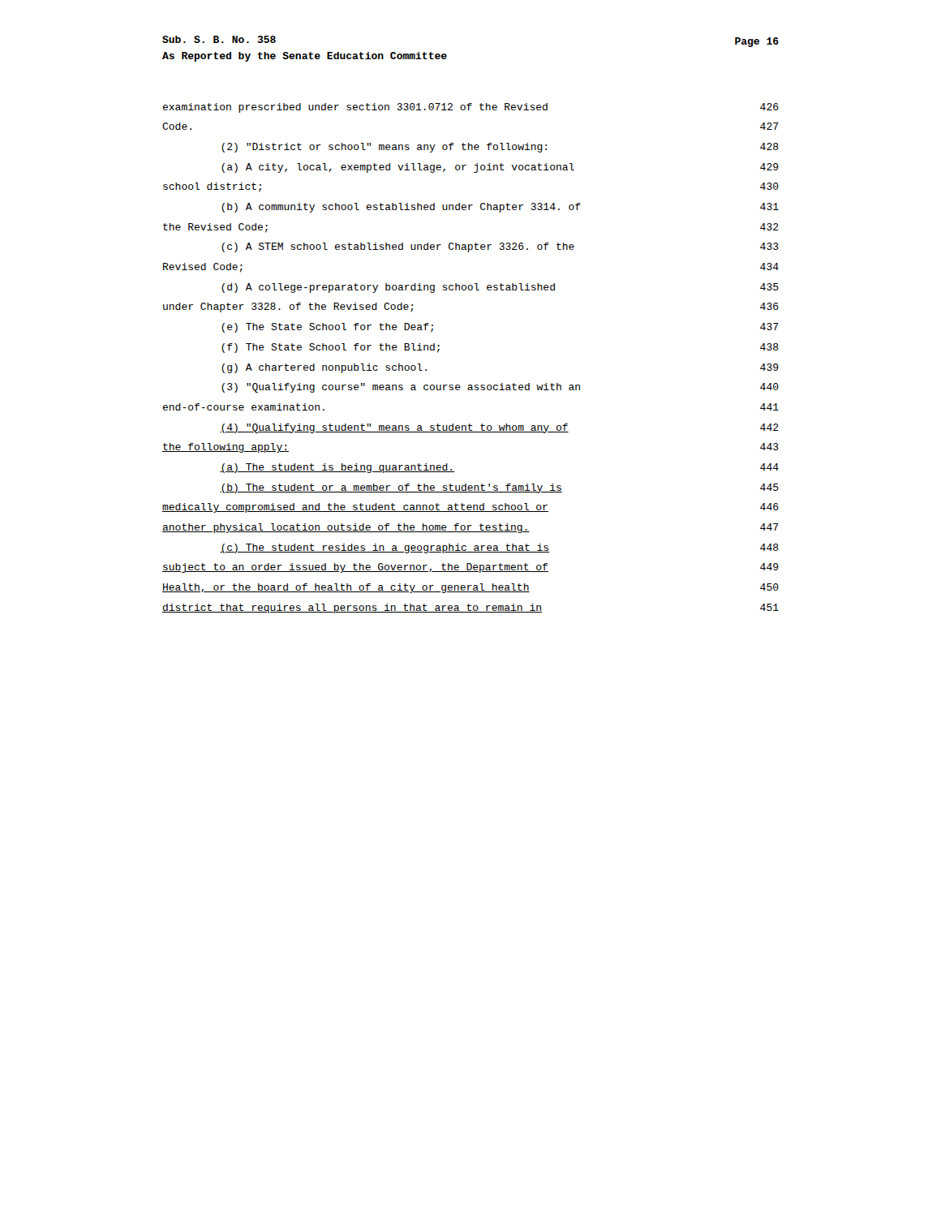Sub. S. B. No. 358
As Reported by the Senate Education Committee
Page 16
examination prescribed under section 3301.0712 of the Revised426
Code.427
(2) "District or school" means any of the following:428
(a) A city, local, exempted village, or joint vocational429
school district;430
(b) A community school established under Chapter 3314. of431
the Revised Code;432
(c) A STEM school established under Chapter 3326. of the433
Revised Code;434
(d) A college-preparatory boarding school established435
under Chapter 3328. of the Revised Code;436
(e) The State School for the Deaf;437
(f) The State School for the Blind;438
(g) A chartered nonpublic school.439
(3) "Qualifying course" means a course associated with an440
end-of-course examination.441
(4) "Qualifying student" means a student to whom any of 442
the following apply: 443
(a) The student is being quarantined. 444
(b) The student or a member of the student's family is 445
medically compromised and the student cannot attend school or 446
another physical location outside of the home for testing. 447
(c) The student resides in a geographic area that is 448
subject to an order issued by the Governor, the Department of 449
Health, or the board of health of a city or general health 450
district that requires all persons in that area to remain in 451